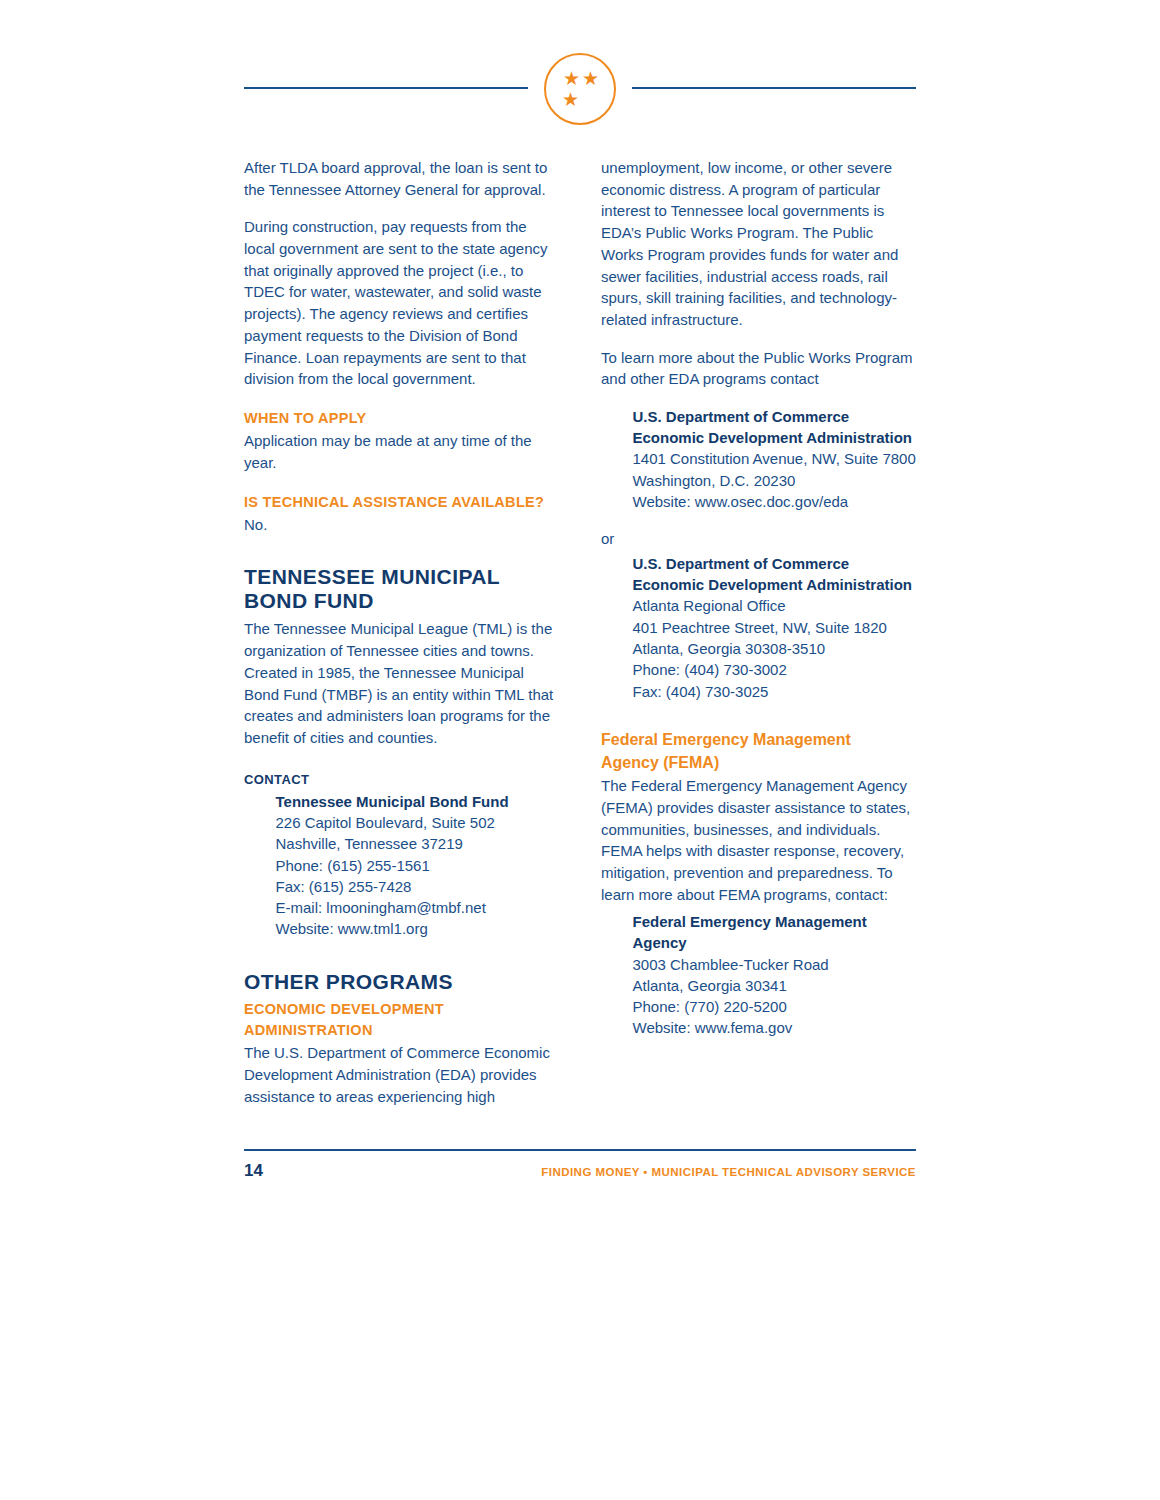After TLDA board approval, the loan is sent to the Tennessee Attorney General for approval.
During construction, pay requests from the local government are sent to the state agency that originally approved the project (i.e., to TDEC for water, wastewater, and solid waste projects). The agency reviews and certifies payment requests to the Division of Bond Finance. Loan repayments are sent to that division from the local government.
When to Apply
Application may be made at any time of the year.
Is Technical Assistance Available?
No.
Tennessee Municipal
Bond Fund
The Tennessee Municipal League (TML) is the organization of Tennessee cities and towns. Created in 1985, the Tennessee Municipal Bond Fund (TMBF) is an entity within TML that creates and administers loan programs for the benefit of cities and counties.
Contact
Tennessee Municipal Bond Fund
226 Capitol Boulevard, Suite 502
Nashville, Tennessee 37219
Phone: (615) 255-1561
Fax: (615) 255-7428
E-mail: lmooningham@tmbf.net
Website: www.tml1.org
Other Programs
Economic Development Administration
The U.S. Department of Commerce Economic Development Administration (EDA) provides assistance to areas experiencing high
unemployment, low income, or other severe economic distress. A program of particular interest to Tennessee local governments is EDA’s Public Works Program. The Public Works Program provides funds for water and sewer facilities, industrial access roads, rail spurs, skill training facilities, and technology-related infrastructure.
To learn more about the Public Works Program and other EDA programs contact
U.S. Department of Commerce
Economic Development Administration
1401 Constitution Avenue, NW, Suite 7800
Washington, D.C. 20230
Website: www.osec.doc.gov/eda
or
U.S. Department of Commerce
Economic Development Administration
Atlanta Regional Office
401 Peachtree Street, NW, Suite 1820
Atlanta, Georgia 30308-3510
Phone: (404) 730-3002
Fax: (404) 730-3025
Federal Emergency Management
Agency (FEMA)
The Federal Emergency Management Agency (FEMA) provides disaster assistance to states, communities, businesses, and individuals. FEMA helps with disaster response, recovery, mitigation, prevention and preparedness. To learn more about FEMA programs, contact:
Federal Emergency Management Agency
3003 Chamblee-Tucker Road
Atlanta, Georgia 30341
Phone: (770) 220-5200
Website: www.fema.gov
14
Finding Money • Municipal Technical Advisory Service